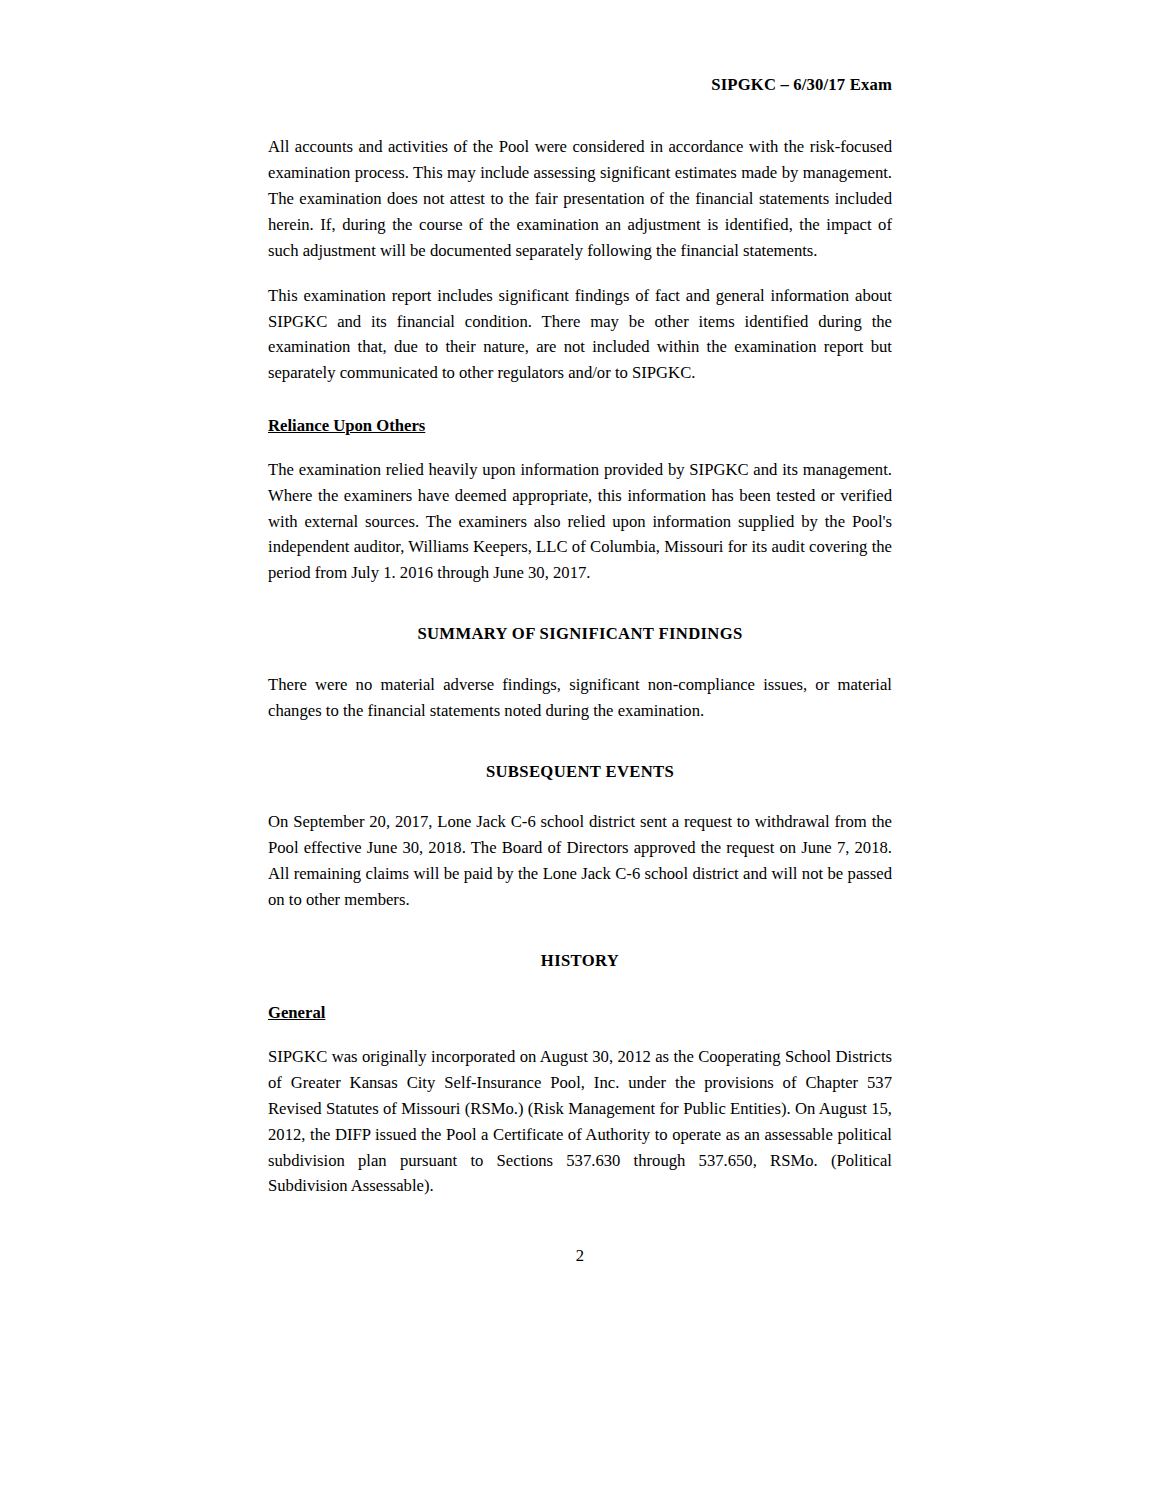SIPGKC – 6/30/17 Exam
All accounts and activities of the Pool were considered in accordance with the risk-focused examination process. This may include assessing significant estimates made by management. The examination does not attest to the fair presentation of the financial statements included herein. If, during the course of the examination an adjustment is identified, the impact of such adjustment will be documented separately following the financial statements.
This examination report includes significant findings of fact and general information about SIPGKC and its financial condition. There may be other items identified during the examination that, due to their nature, are not included within the examination report but separately communicated to other regulators and/or to SIPGKC.
Reliance Upon Others
The examination relied heavily upon information provided by SIPGKC and its management. Where the examiners have deemed appropriate, this information has been tested or verified with external sources. The examiners also relied upon information supplied by the Pool's independent auditor, Williams Keepers, LLC of Columbia, Missouri for its audit covering the period from July 1. 2016 through June 30, 2017.
Summary of Significant Findings
There were no material adverse findings, significant non-compliance issues, or material changes to the financial statements noted during the examination.
Subsequent Events
On September 20, 2017, Lone Jack C-6 school district sent a request to withdrawal from the Pool effective June 30, 2018. The Board of Directors approved the request on June 7, 2018. All remaining claims will be paid by the Lone Jack C-6 school district and will not be passed on to other members.
History
General
SIPGKC was originally incorporated on August 30, 2012 as the Cooperating School Districts of Greater Kansas City Self-Insurance Pool, Inc. under the provisions of Chapter 537 Revised Statutes of Missouri (RSMo.) (Risk Management for Public Entities). On August 15, 2012, the DIFP issued the Pool a Certificate of Authority to operate as an assessable political subdivision plan pursuant to Sections 537.630 through 537.650, RSMo. (Political Subdivision Assessable).
2